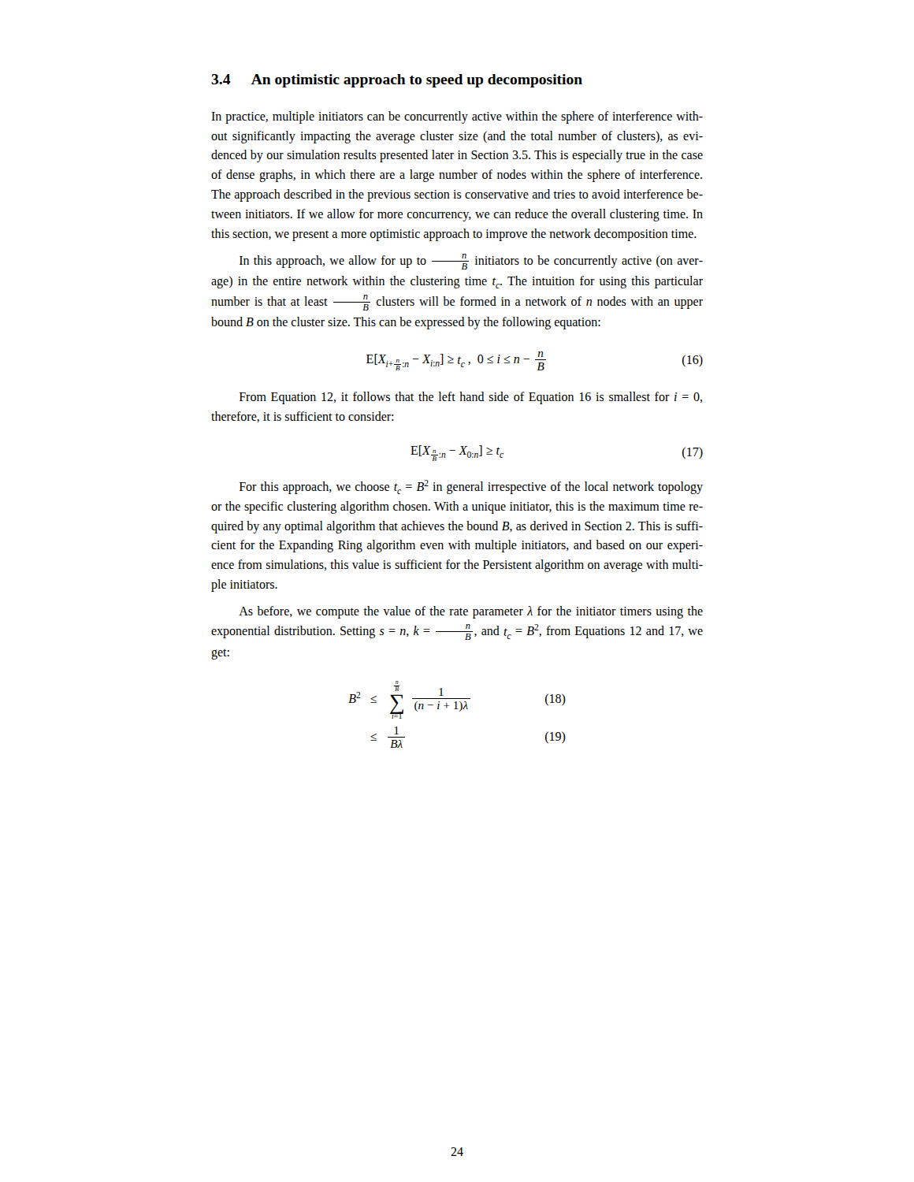3.4 An optimistic approach to speed up decomposition
In practice, multiple initiators can be concurrently active within the sphere of interference without significantly impacting the average cluster size (and the total number of clusters), as evidenced by our simulation results presented later in Section 3.5. This is especially true in the case of dense graphs, in which there are a large number of nodes within the sphere of interference. The approach described in the previous section is conservative and tries to avoid interference between initiators. If we allow for more concurrency, we can reduce the overall clustering time. In this section, we present a more optimistic approach to improve the network decomposition time.
In this approach, we allow for up to nB initiators to be concurrently active (on average) in the entire network within the clustering time tc. The intuition for using this particular number is that at least nB clusters will be formed in a network of n nodes with an upper bound B on the cluster size. This can be expressed by the following equation:
E[Xi+nB:n − Xi:n] ≥ tc , 0 ≤ i ≤ n − nB (16)
From Equation 12, it follows that the left hand side of Equation 16 is smallest for i = 0, therefore, it is sufficient to consider:
E[XnB:n − X0:n] ≥ tc (17)
For this approach, we choose tc = B2 in general irrespective of the local network topology or the specific clustering algorithm chosen. With a unique initiator, this is the maximum time required by any optimal algorithm that achieves the bound B, as derived in Section 2. This is sufficient for the Expanding Ring algorithm even with multiple initiators, and based on our experience from simulations, this value is sufficient for the Persistent algorithm on average with multiple initiators.
As before, we compute the value of the rate parameter λ for the initiator timers using the exponential distribution. Setting s = n, k = nB, and tc = B2, from Equations 12 and 17, we get:
| B 2 | ≤ | n B ∑ i =1 1 ( n − i + 1) λ | (18) |
| | ≤ | 1 Bλ | (19) |
24